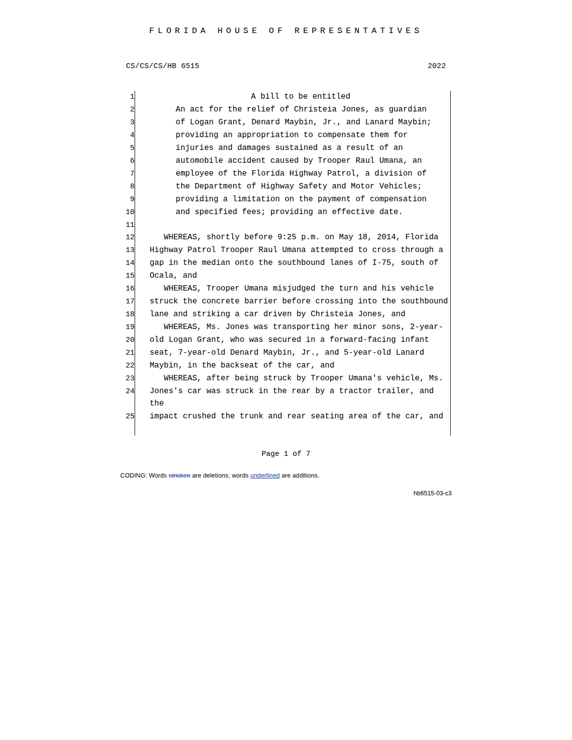FLORIDA HOUSE OF REPRESENTATIVES
CS/CS/CS/HB 6515 2022
A bill to be entitled
An act for the relief of Christeia Jones, as guardian
of Logan Grant, Denard Maybin, Jr., and Lanard Maybin;
providing an appropriation to compensate them for
injuries and damages sustained as a result of an
automobile accident caused by Trooper Raul Umana, an
employee of the Florida Highway Patrol, a division of
the Department of Highway Safety and Motor Vehicles;
providing a limitation on the payment of compensation
and specified fees; providing an effective date.
WHEREAS, shortly before 9:25 p.m. on May 18, 2014, Florida
Highway Patrol Trooper Raul Umana attempted to cross through a
gap in the median onto the southbound lanes of I-75, south of
Ocala, and
WHEREAS, Trooper Umana misjudged the turn and his vehicle
struck the concrete barrier before crossing into the southbound
lane and striking a car driven by Christeia Jones, and
WHEREAS, Ms. Jones was transporting her minor sons, 2-year-
old Logan Grant, who was secured in a forward-facing infant
seat, 7-year-old Denard Maybin, Jr., and 5-year-old Lanard
Maybin, in the backseat of the car, and
WHEREAS, after being struck by Trooper Umana's vehicle, Ms.
Jones's car was struck in the rear by a tractor trailer, and the
impact crushed the trunk and rear seating area of the car, and
Page 1 of 7
CODING: Words stricken are deletions; words underlined are additions.
hb6515-03-c3